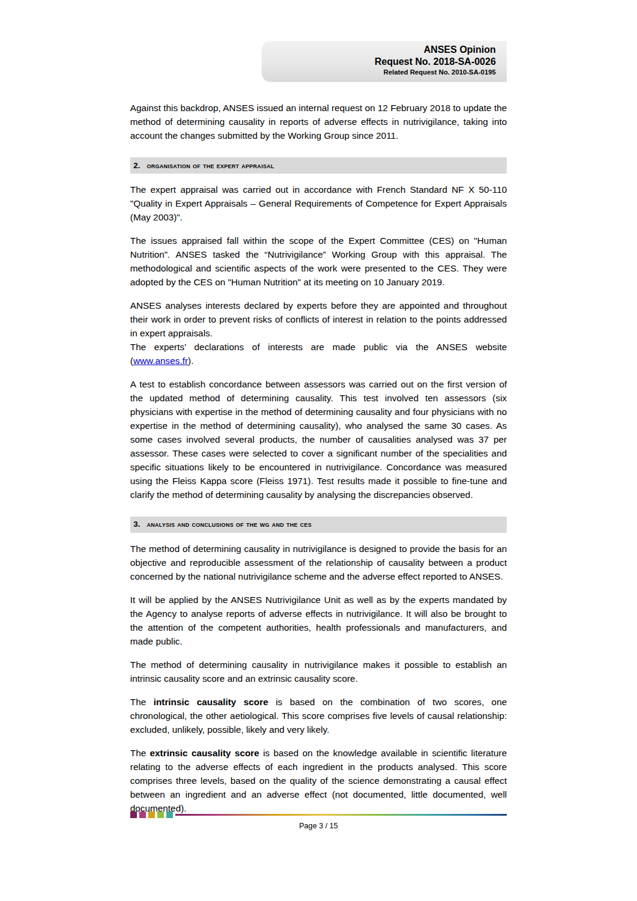ANSES Opinion
Request No. 2018-SA-0026
Related Request No. 2010-SA-0195
Against this backdrop, ANSES issued an internal request on 12 February 2018 to update the method of determining causality in reports of adverse effects in nutrivigilance, taking into account the changes submitted by the Working Group since 2011.
2. ORGANISATION OF THE EXPERT APPRAISAL
The expert appraisal was carried out in accordance with French Standard NF X 50-110 "Quality in Expert Appraisals – General Requirements of Competence for Expert Appraisals (May 2003)".
The issues appraised fall within the scope of the Expert Committee (CES) on "Human Nutrition". ANSES tasked the “Nutrivigilance” Working Group with this appraisal. The methodological and scientific aspects of the work were presented to the CES. They were adopted by the CES on "Human Nutrition" at its meeting on 10 January 2019.
ANSES analyses interests declared by experts before they are appointed and throughout their work in order to prevent risks of conflicts of interest in relation to the points addressed in expert appraisals.
The experts’ declarations of interests are made public via the ANSES website (www.anses.fr).
A test to establish concordance between assessors was carried out on the first version of the updated method of determining causality. This test involved ten assessors (six physicians with expertise in the method of determining causality and four physicians with no expertise in the method of determining causality), who analysed the same 30 cases. As some cases involved several products, the number of causalities analysed was 37 per assessor. These cases were selected to cover a significant number of the specialities and specific situations likely to be encountered in nutrivigilance. Concordance was measured using the Fleiss Kappa score (Fleiss 1971). Test results made it possible to fine-tune and clarify the method of determining causality by analysing the discrepancies observed.
3. ANALYSIS AND CONCLUSIONS OF THE WG AND THE CES
The method of determining causality in nutrivigilance is designed to provide the basis for an objective and reproducible assessment of the relationship of causality between a product concerned by the national nutrivigilance scheme and the adverse effect reported to ANSES.
It will be applied by the ANSES Nutrivigilance Unit as well as by the experts mandated by the Agency to analyse reports of adverse effects in nutrivigilance. It will also be brought to the attention of the competent authorities, health professionals and manufacturers, and made public.
The method of determining causality in nutrivigilance makes it possible to establish an intrinsic causality score and an extrinsic causality score.
The intrinsic causality score is based on the combination of two scores, one chronological, the other aetiological. This score comprises five levels of causal relationship: excluded, unlikely, possible, likely and very likely.
The extrinsic causality score is based on the knowledge available in scientific literature relating to the adverse effects of each ingredient in the products analysed. This score comprises three levels, based on the quality of the science demonstrating a causal effect between an ingredient and an adverse effect (not documented, little documented, well documented).
Page 3 / 15